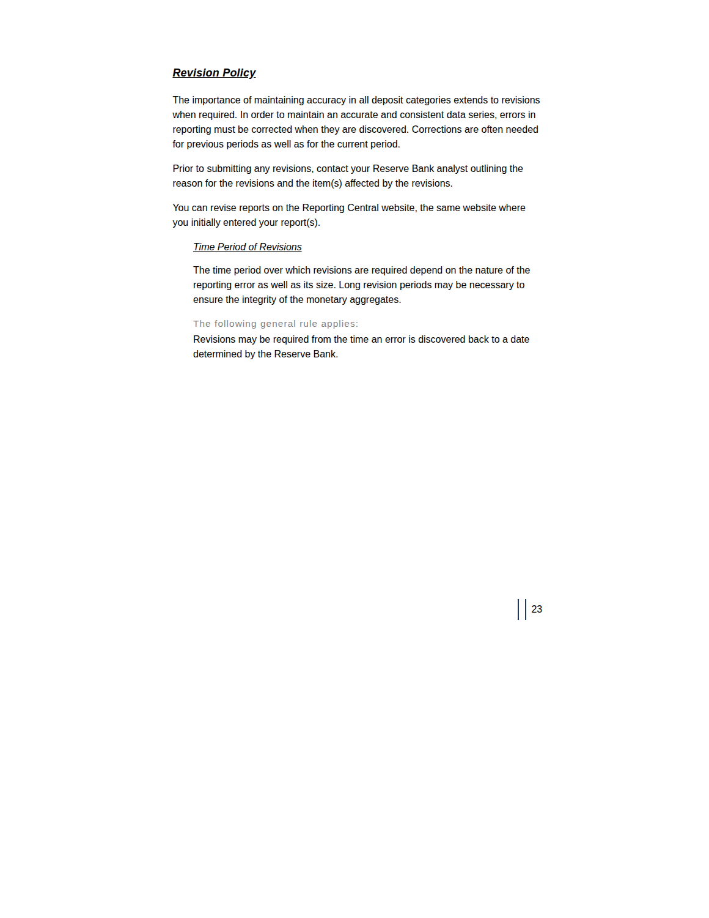Revision Policy
The importance of maintaining accuracy in all deposit categories extends to revisions when required. In order to maintain an accurate and consistent data series, errors in reporting must be corrected when they are discovered. Corrections are often needed for previous periods as well as for the current period.
Prior to submitting any revisions, contact your Reserve Bank analyst outlining the reason for the revisions and the item(s) affected by the revisions.
You can revise reports on the Reporting Central website, the same website where you initially entered your report(s).
Time Period of Revisions
The time period over which revisions are required depend on the nature of the reporting error as well as its size. Long revision periods may be necessary to ensure the integrity of the monetary aggregates.
The following general rule applies:
Revisions may be required from the time an error is discovered back to a date determined by the Reserve Bank.
23